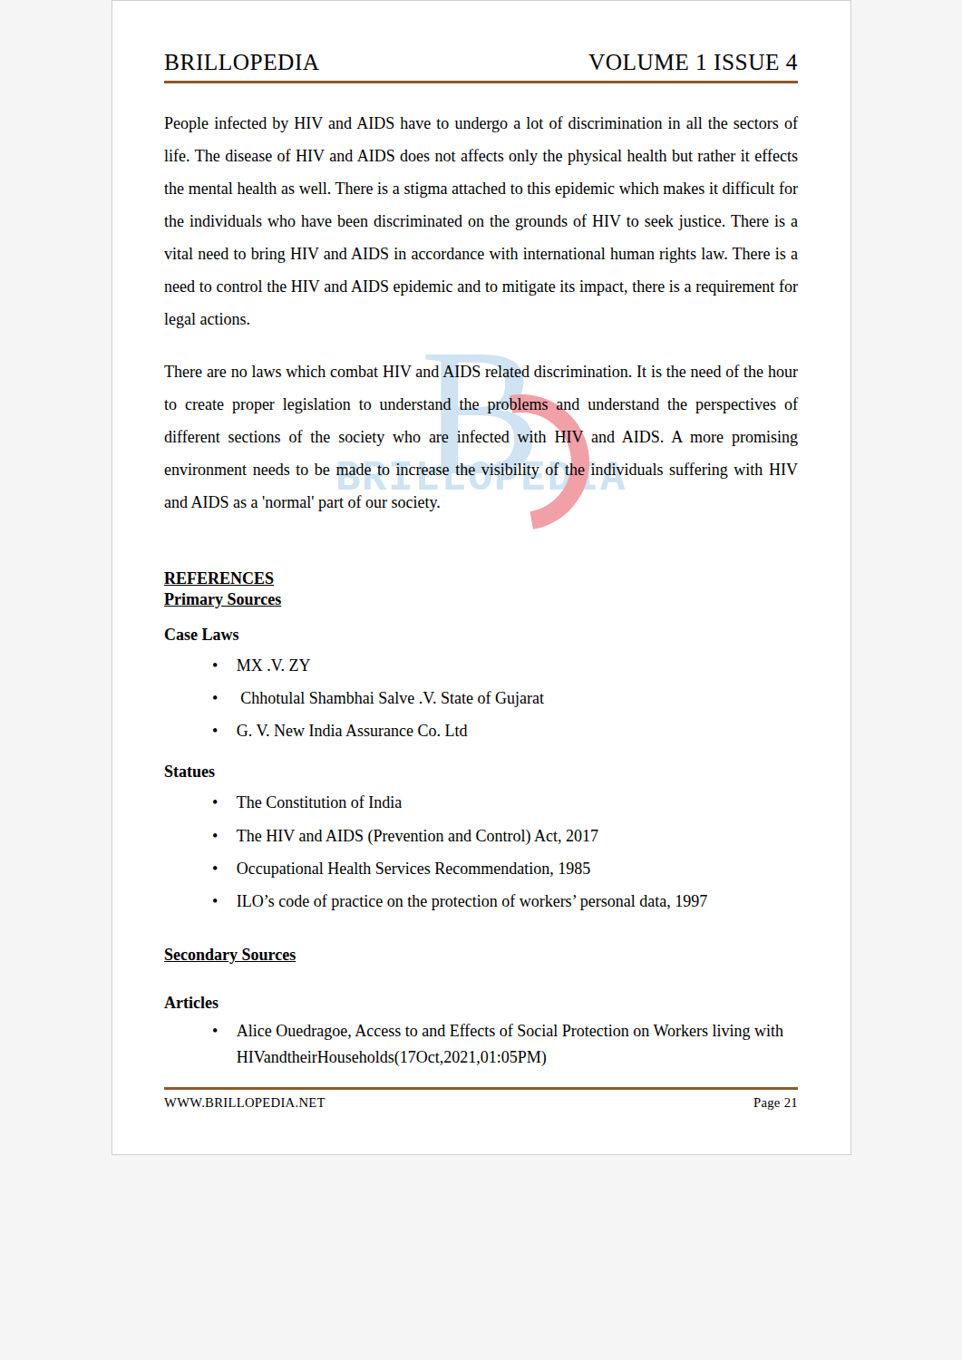BRILLOPEDIA
VOLUME 1 ISSUE 4
B
BRILLOPEDIA
People infected by HIV and AIDS have to undergo a lot of discrimination in all the sectors of life. The disease of HIV and AIDS does not affects only the physical health but rather it effects the mental health as well. There is a stigma attached to this epidemic which makes it difficult for the individuals who have been discriminated on the grounds of HIV to seek justice. There is a vital need to bring HIV and AIDS in accordance with international human rights law. There is a need to control the HIV and AIDS epidemic and to mitigate its impact, there is a requirement for legal actions.
There are no laws which combat HIV and AIDS related discrimination. It is the need of the hour to create proper legislation to understand the problems and understand the perspectives of different sections of the society who are infected with HIV and AIDS. A more promising environment needs to be made to increase the visibility of the individuals suffering with HIV and AIDS as a 'normal' part of our society.
REFERENCES
Primary Sources
Case Laws
MX .V. ZY
Chhotulal Shambhai Salve .V. State of Gujarat
G. V. New India Assurance Co. Ltd
Statues
The Constitution of India
The HIV and AIDS (Prevention and Control) Act, 2017
Occupational Health Services Recommendation, 1985
ILO’s code of practice on the protection of workers’ personal data, 1997
Secondary Sources
Articles
Alice Ouedragoe, Access to and Effects of Social Protection on Workers living with HIVandtheirHouseholds(17Oct,2021,01:05PM)
WWW.BRILLOPEDIA.NET
Page 21